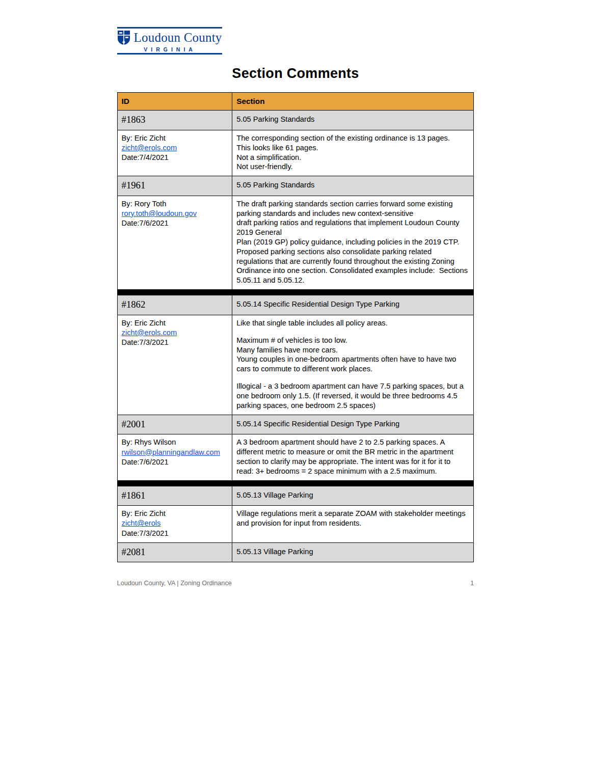Loudoun County
VIRGINIA
Section Comments
| ID | Section |
| #1863 | 5.05 Parking Standards |
| By: Eric Zicht zicht@erols.com Date:7/4/2021 | The corresponding section of the existing ordinance is 13 pages. This looks like 61 pages. Not a simplification. Not user-friendly. |
| #1961 | 5.05 Parking Standards |
| By: Rory Toth rory.toth@loudoun.gov Date:7/6/2021 | The draft parking standards section carries forward some existing parking standards and includes new context-sensitive draft parking ratios and regulations that implement Loudoun County 2019 General Plan (2019 GP) policy guidance, including policies in the 2019 CTP. Proposed parking sections also consolidate parking related regulations that are currently found throughout the existing Zoning Ordinance into one section. Consolidated examples include: Sections 5.05.11 and 5.05.12. |
| #1862 | 5.05.14 Specific Residential Design Type Parking |
| By: Eric Zicht zicht@erols.com Date:7/3/2021 | Like that single table includes all policy areas. Maximum # of vehicles is too low. Many families have more cars. Young couples in one-bedroom apartments often have to have two cars to commute to different work places. Illogical - a 3 bedroom apartment can have 7.5 parking spaces, but a one bedroom only 1.5. (If reversed, it would be three bedrooms 4.5 parking spaces, one bedroom 2.5 spaces) |
| #2001 | 5.05.14 Specific Residential Design Type Parking |
| By: Rhys Wilson rwilson@planningandlaw.com Date:7/6/2021 | A 3 bedroom apartment should have 2 to 2.5 parking spaces. A different metric to measure or omit the BR metric in the apartment section to clarify may be appropriate. The intent was for it for it to read: 3+ bedrooms = 2 space minimum with a 2.5 maximum. |
| #1861 | 5.05.13 Village Parking |
| By: Eric Zicht zicht@erols Date:7/3/2021 | Village regulations merit a separate ZOAM with stakeholder meetings and provision for input from residents. |
| #2081 | 5.05.13 Village Parking |
Loudoun County, VA | Zoning Ordinance
1